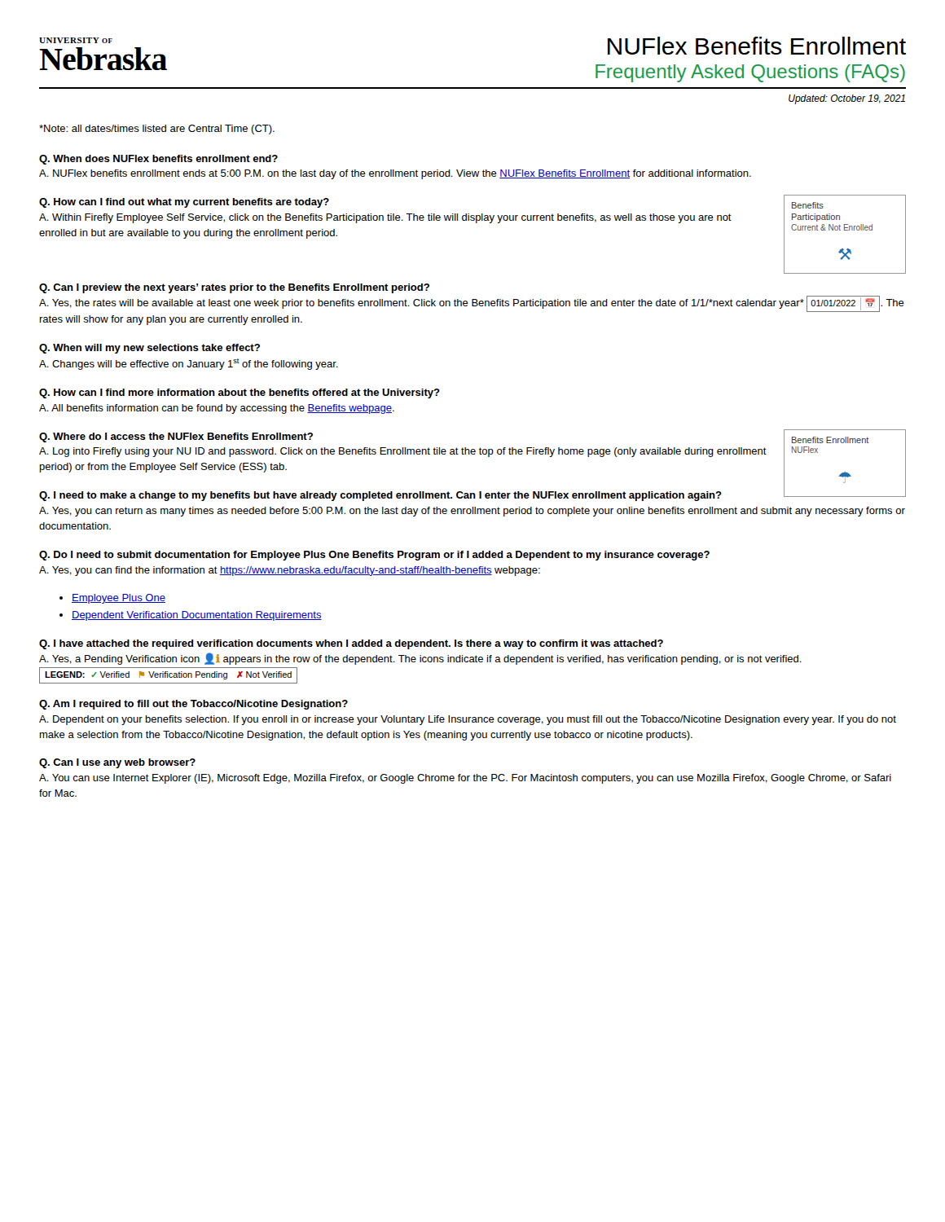UNIVERSITY OF Nebraska
NUFlex Benefits Enrollment
Frequently Asked Questions (FAQs)
Updated: October 19, 2021
*Note: all dates/times listed are Central Time (CT).
Q. When does NUFlex benefits enrollment end?
A. NUFlex benefits enrollment ends at 5:00 P.M. on the last day of the enrollment period. View the NUFlex Benefits Enrollment for additional information.
Benefits
Participation
Current & Not Enrolled
⚒
Q. How can I find out what my current benefits are today?
A. Within Firefly Employee Self Service, click on the Benefits Participation tile. The tile will display your current benefits, as well as those you are not enrolled in but are available to you during the enrollment period.
Q. Can I preview the next years’ rates prior to the Benefits Enrollment period?
A. Yes, the rates will be available at least one week prior to benefits enrollment. Click on the Benefits Participation tile and enter the date of 1/1/*next calendar year* 01/01/2022📅. The rates will show for any plan you are currently enrolled in.
Q. When will my new selections take effect?
A. Changes will be effective on January 1st of the following year.
Q. How can I find more information about the benefits offered at the University?
A. All benefits information can be found by accessing the Benefits webpage.
Benefits Enrollment
NUFlex
☂
Q. Where do I access the NUFlex Benefits Enrollment?
A. Log into Firefly using your NU ID and password. Click on the Benefits Enrollment tile at the top of the Firefly home page (only available during enrollment period) or from the Employee Self Service (ESS) tab.
Q. I need to make a change to my benefits but have already completed enrollment. Can I enter the NUFlex enrollment application again?
A. Yes, you can return as many times as needed before 5:00 P.M. on the last day of the enrollment period to complete your online benefits enrollment and submit any necessary forms or documentation.
Q. Do I need to submit documentation for Employee Plus One Benefits Program or if I added a Dependent to my insurance coverage?
A. Yes, you can find the information at https://www.nebraska.edu/faculty-and-staff/health-benefits webpage:
Employee Plus One
Dependent Verification Documentation Requirements
Q. I have attached the required verification documents when I added a dependent. Is there a way to confirm it was attached?
A. Yes, a Pending Verification icon 👤ℹ appears in the row of the dependent. The icons indicate if a dependent is verified, has verification pending, or is not verified. LEGEND:✓ Verified⚑ Verification Pending✗ Not Verified
Q. Am I required to fill out the Tobacco/Nicotine Designation?
A. Dependent on your benefits selection. If you enroll in or increase your Voluntary Life Insurance coverage, you must fill out the Tobacco/Nicotine Designation every year. If you do not make a selection from the Tobacco/Nicotine Designation, the default option is Yes (meaning you currently use tobacco or nicotine products).
Q. Can I use any web browser?
A. You can use Internet Explorer (IE), Microsoft Edge, Mozilla Firefox, or Google Chrome for the PC. For Macintosh computers, you can use Mozilla Firefox, Google Chrome, or Safari for Mac.